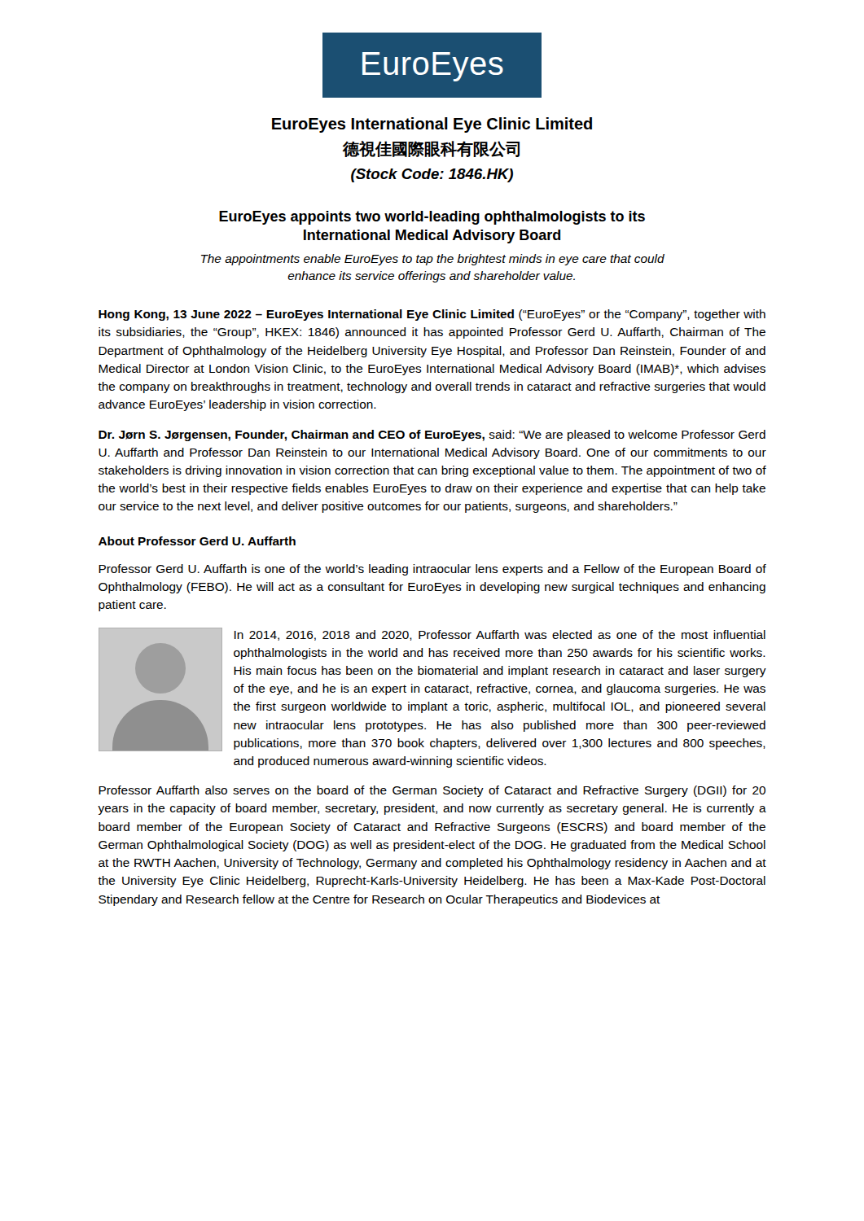EuroEyes
EuroEyes International Eye Clinic Limited
德視佳國際眼科有限公司
(Stock Code: 1846.HK)
EuroEyes appoints two world-leading ophthalmologists to its
International Medical Advisory Board
The appointments enable EuroEyes to tap the brightest minds in eye care that could
enhance its service offerings and shareholder value.
Hong Kong, 13 June 2022 – EuroEyes International Eye Clinic Limited (“EuroEyes” or the “Company”, together with its subsidiaries, the “Group”, HKEX: 1846) announced it has appointed Professor Gerd U. Auffarth, Chairman of The Department of Ophthalmology of the Heidelberg University Eye Hospital, and Professor Dan Reinstein, Founder of and Medical Director at London Vision Clinic, to the EuroEyes International Medical Advisory Board (IMAB)*, which advises the company on breakthroughs in treatment, technology and overall trends in cataract and refractive surgeries that would advance EuroEyes’ leadership in vision correction.
Dr. Jørn S. Jørgensen, Founder, Chairman and CEO of EuroEyes, said: “We are pleased to welcome Professor Gerd U. Auffarth and Professor Dan Reinstein to our International Medical Advisory Board. One of our commitments to our stakeholders is driving innovation in vision correction that can bring exceptional value to them. The appointment of two of the world’s best in their respective fields enables EuroEyes to draw on their experience and expertise that can help take our service to the next level, and deliver positive outcomes for our patients, surgeons, and shareholders.”
About Professor Gerd U. Auffarth
Professor Gerd U. Auffarth is one of the world’s leading intraocular lens experts and a Fellow of the European Board of Ophthalmology (FEBO). He will act as a consultant for EuroEyes in developing new surgical techniques and enhancing patient care.
In 2014, 2016, 2018 and 2020, Professor Auffarth was elected as one of the most influential ophthalmologists in the world and has received more than 250 awards for his scientific works. His main focus has been on the biomaterial and implant research in cataract and laser surgery of the eye, and he is an expert in cataract, refractive, cornea, and glaucoma surgeries. He was the first surgeon worldwide to implant a toric, aspheric, multifocal IOL, and pioneered several new intraocular lens prototypes. He has also published more than 300 peer-reviewed publications, more than 370 book chapters, delivered over 1,300 lectures and 800 speeches, and produced numerous award-winning scientific videos.
Professor Auffarth also serves on the board of the German Society of Cataract and Refractive Surgery (DGII) for 20 years in the capacity of board member, secretary, president, and now currently as secretary general. He is currently a board member of the European Society of Cataract and Refractive Surgeons (ESCRS) and board member of the German Ophthalmological Society (DOG) as well as president-elect of the DOG. He graduated from the Medical School at the RWTH Aachen, University of Technology, Germany and completed his Ophthalmology residency in Aachen and at the University Eye Clinic Heidelberg, Ruprecht-Karls-University Heidelberg. He has been a Max-Kade Post-Doctoral Stipendary and Research fellow at the Centre for Research on Ocular Therapeutics and Biodevices at